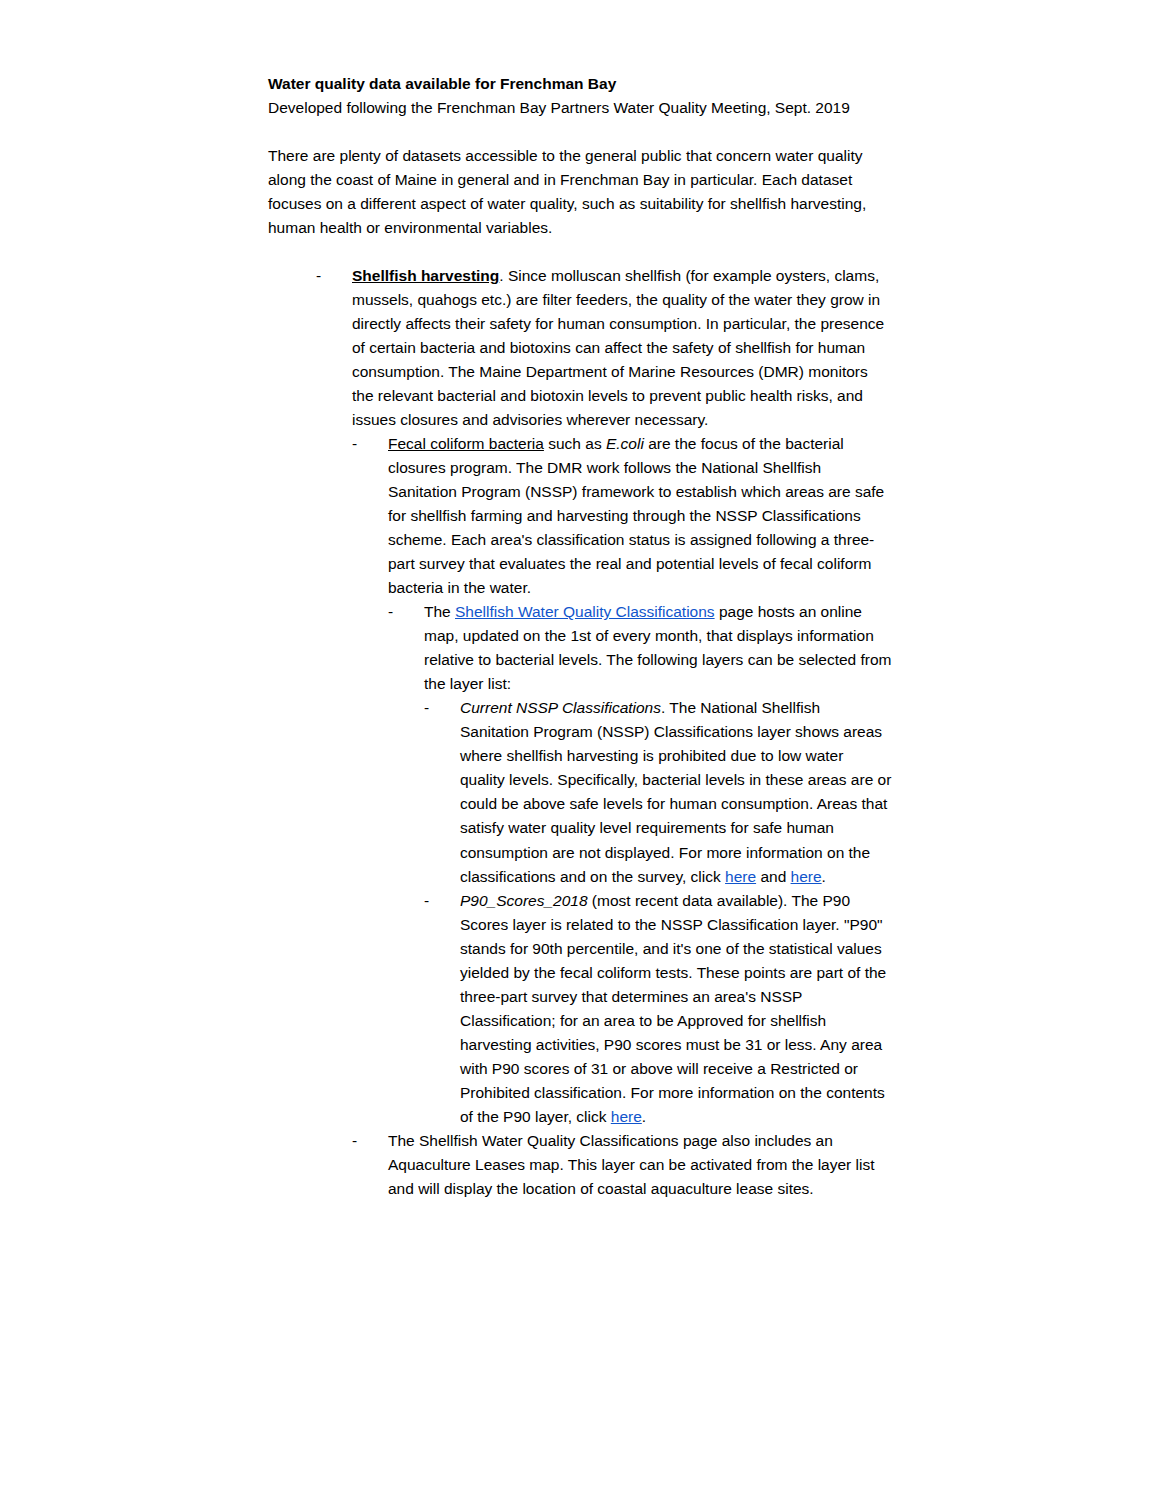Water quality data available for Frenchman Bay
Developed following the Frenchman Bay Partners Water Quality Meeting, Sept. 2019
There are plenty of datasets accessible to the general public that concern water quality along the coast of Maine in general and in Frenchman Bay in particular. Each dataset focuses on a different aspect of water quality, such as suitability for shellfish harvesting, human health or environmental variables.
Shellfish harvesting. Since molluscan shellfish (for example oysters, clams, mussels, quahogs etc.) are filter feeders, the quality of the water they grow in directly affects their safety for human consumption. In particular, the presence of certain bacteria and biotoxins can affect the safety of shellfish for human consumption. The Maine Department of Marine Resources (DMR) monitors the relevant bacterial and biotoxin levels to prevent public health risks, and issues closures and advisories wherever necessary.
Fecal coliform bacteria such as E.coli are the focus of the bacterial closures program. The DMR work follows the National Shellfish Sanitation Program (NSSP) framework to establish which areas are safe for shellfish farming and harvesting through the NSSP Classifications scheme. Each area's classification status is assigned following a three-part survey that evaluates the real and potential levels of fecal coliform bacteria in the water.
The Shellfish Water Quality Classifications page hosts an online map, updated on the 1st of every month, that displays information relative to bacterial levels. The following layers can be selected from the layer list:
Current NSSP Classifications. The National Shellfish Sanitation Program (NSSP) Classifications layer shows areas where shellfish harvesting is prohibited due to low water quality levels. Specifically, bacterial levels in these areas are or could be above safe levels for human consumption. Areas that satisfy water quality level requirements for safe human consumption are not displayed. For more information on the classifications and on the survey, click here and here.
P90_Scores_2018 (most recent data available). The P90 Scores layer is related to the NSSP Classification layer. "P90" stands for 90th percentile, and it's one of the statistical values yielded by the fecal coliform tests. These points are part of the three-part survey that determines an area's NSSP Classification; for an area to be Approved for shellfish harvesting activities, P90 scores must be 31 or less. Any area with P90 scores of 31 or above will receive a Restricted or Prohibited classification. For more information on the contents of the P90 layer, click here.
The Shellfish Water Quality Classifications page also includes an Aquaculture Leases map. This layer can be activated from the layer list and will display the location of coastal aquaculture lease sites.